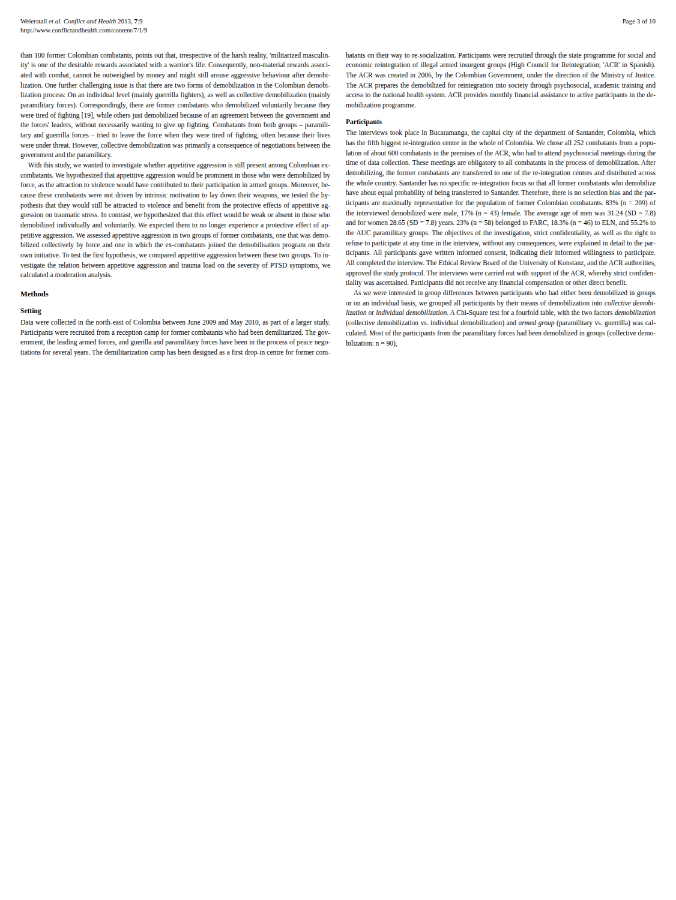Weierstall et al. Conflict and Health 2013, 7:9 http://www.conflictandhealth.com/content/7/1/9
Page 3 of 10
than 100 former Colombian combatants, points out that, irrespective of the harsh reality, 'militarized masculinity' is one of the desirable rewards associated with a warrior's life. Consequently, non-material rewards associated with combat, cannot be outweighed by money and might still arouse aggressive behaviour after demobilization. One further challenging issue is that there are two forms of demobilization in the Colombian demobilization process: On an individual level (mainly guerrilla fighters), as well as collective demobilization (mainly paramilitary forces). Correspondingly, there are former combatants who demobilized voluntarily because they were tired of fighting [19], while others just demobilized because of an agreement between the government and the forces' leaders, without necessarily wanting to give up fighting. Combatants from both groups – paramilitary and guerrilla forces – tried to leave the force when they were tired of fighting, often because their lives were under threat. However, collective demobilization was primarily a consequence of negotiations between the government and the paramilitary.
With this study, we wanted to investigate whether appetitive aggression is still present among Colombian ex-combatants. We hypothesized that appetitive aggression would be prominent in those who were demobilized by force, as the attraction to violence would have contributed to their participation in armed groups. Moreover, because these combatants were not driven by intrinsic motivation to lay down their weapons, we tested the hypothesis that they would still be attracted to violence and benefit from the protective effects of appetitive aggression on traumatic stress. In contrast, we hypothesized that this effect would be weak or absent in those who demobilized individually and voluntarily. We expected them to no longer experience a protective effect of appetitive aggression. We assessed appetitive aggression in two groups of former combatants, one that was demobilized collectively by force and one in which the ex-combatants joined the demobilisation program on their own initiative. To test the first hypothesis, we compared appetitive aggression between these two groups. To investigate the relation between appetitive aggression and trauma load on the severity of PTSD symptoms, we calculated a moderation analysis.
Methods
Setting
Data were collected in the north-east of Colombia between June 2009 and May 2010, as part of a larger study. Participants were recruited from a reception camp for former combatants who had been demilitarized. The government, the leading armed forces, and guerilla and paramilitary forces have been in the process of peace negotiations for several years. The demilitarization camp has been designed as a first drop-in centre for former combatants on their way to re-socialization. Participants were recruited through the state programme for social and economic reintegration of illegal armed insurgent groups (High Council for Reintegration; 'ACR' in Spanish). The ACR was created in 2006, by the Colombian Government, under the direction of the Ministry of Justice. The ACR prepares the demobilized for reintegration into society through psychosocial, academic training and access to the national health system. ACR provides monthly financial assistance to active participants in the demobilization programme.
Participants
The interviews took place in Bucaramanga, the capital city of the department of Santander, Colombia, which has the fifth biggest re-integration centre in the whole of Colombia. We chose all 252 combatants from a population of about 600 combatants in the premises of the ACR, who had to attend psychosocial meetings during the time of data collection. These meetings are obligatory to all combatants in the process of demobilization. After demobilizing, the former combatants are transferred to one of the re-integration centres and distributed across the whole country. Santander has no specific re-integration focus so that all former combatants who demobilize have about equal probability of being transferred to Santander. Therefore, there is no selection bias and the participants are maximally representative for the population of former Colombian combatants. 83% (n = 209) of the interviewed demobilized were male, 17% (n = 43) female. The average age of men was 31.24 (SD = 7.8) and for women 28.65 (SD = 7.8) years. 23% (n = 58) belonged to FARC, 18.3% (n = 46) to ELN, and 55.2% to the AUC paramilitary groups. The objectives of the investigation, strict confidentiality, as well as the right to refuse to participate at any time in the interview, without any consequences, were explained in detail to the participants. All participants gave written informed consent, indicating their informed willingness to participate. All completed the interview. The Ethical Review Board of the University of Konstanz, and the ACR authorities, approved the study protocol. The interviews were carried out with support of the ACR, whereby strict confidentiality was ascertained. Participants did not receive any financial compensation or other direct benefit.
As we were interested in group differences between participants who had either been demobilized in groups or on an individual basis, we grouped all participants by their means of demobilization into collective demobilization or individual demobilization. A Chi-Square test for a fourfold table, with the two factors demobilization (collective demobilization vs. individual demobilization) and armed group (paramilitary vs. guerrilla) was calculated. Most of the participants from the paramilitary forces had been demobilized in groups (collective demobilization: n = 90),